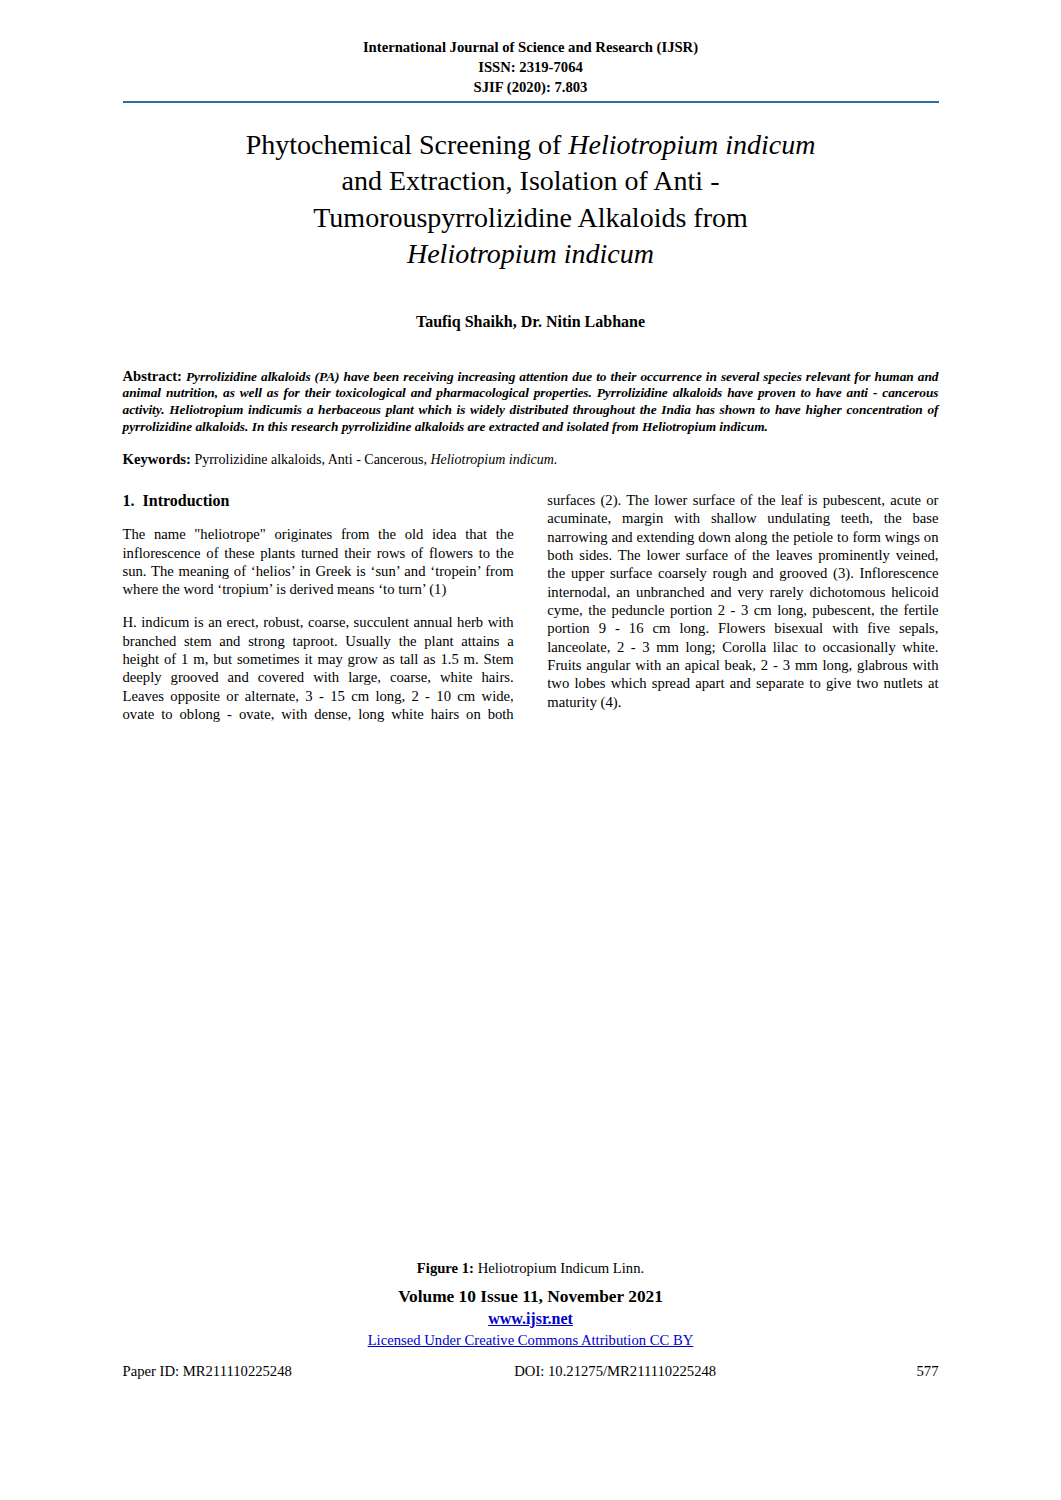International Journal of Science and Research (IJSR)
ISSN: 2319-7064
SJIF (2020): 7.803
Phytochemical Screening of Heliotropium indicum
and Extraction, Isolation of Anti -
Tumorouspyrrolizidine Alkaloids from
Heliotropium indicum
Taufiq Shaikh, Dr. Nitin Labhane
Abstract: Pyrrolizidine alkaloids (PA) have been receiving increasing attention due to their occurrence in several species relevant for human and animal nutrition, as well as for their toxicological and pharmacological properties. Pyrrolizidine alkaloids have proven to have anti - cancerous activity. Heliotropium indicumis a herbaceous plant which is widely distributed throughout the India has shown to have higher concentration of pyrrolizidine alkaloids. In this research pyrrolizidine alkaloids are extracted and isolated from Heliotropium indicum.
Keywords: Pyrrolizidine alkaloids, Anti - Cancerous, Heliotropium indicum.
1. Introduction
The name "heliotrope" originates from the old idea that the inflorescence of these plants turned their rows of flowers to the sun. The meaning of ‘helios’ in Greek is ‘sun’ and ‘tropein’ from where the word ‘tropium’ is derived means ‘to turn’ (1)
H. indicum is an erect, robust, coarse, succulent annual herb with branched stem and strong taproot. Usually the plant attains a height of 1 m, but sometimes it may grow as tall as 1.5 m. Stem deeply grooved and covered with large, coarse, white hairs. Leaves opposite or alternate, 3 - 15 cm long, 2 - 10 cm wide, ovate to oblong - ovate, with dense, long white hairs on both surfaces (2). The lower surface of the leaf is pubescent, acute or acuminate, margin with shallow undulating teeth, the base narrowing and extending down along the petiole to form wings on both sides. The lower surface of the leaves prominently veined, the upper surface coarsely rough and grooved (3). Inflorescence internodal, an unbranched and very rarely dichotomous helicoid cyme, the peduncle portion 2 - 3 cm long, pubescent, the fertile portion 9 - 16 cm long. Flowers bisexual with five sepals, lanceolate, 2 - 3 mm long; Corolla lilac to occasionally white. Fruits angular with an apical beak, 2 - 3 mm long, glabrous with two lobes which spread apart and separate to give two nutlets at maturity (4).
Figure 1: Heliotropium Indicum Linn.
Volume 10 Issue 11, November 2021
www.ijsr.net
Licensed Under Creative Commons Attribution CC BY
Paper ID: MR211110225248 DOI: 10.21275/MR211110225248 577